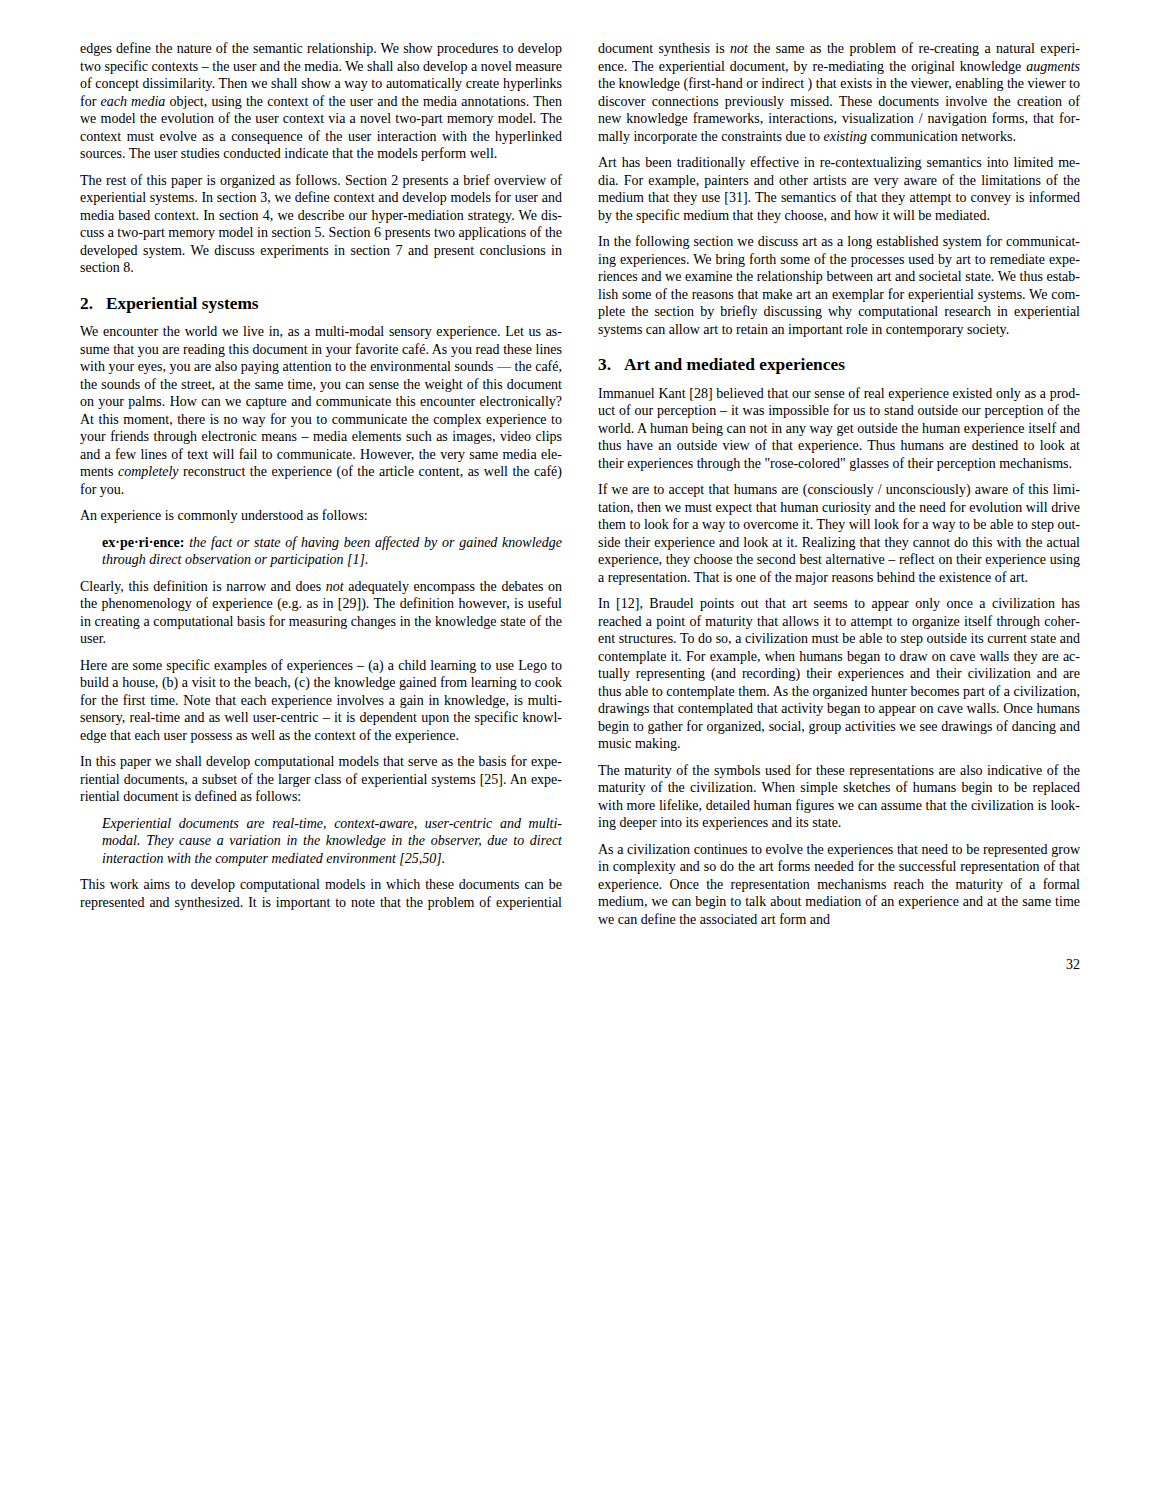edges define the nature of the semantic relationship. We show procedures to develop two specific contexts – the user and the media. We shall also develop a novel measure of concept dissimilarity. Then we shall show a way to automatically create hyperlinks for each media object, using the context of the user and the media annotations. Then we model the evolution of the user context via a novel two-part memory model. The context must evolve as a consequence of the user interaction with the hyperlinked sources. The user studies conducted indicate that the models perform well.
The rest of this paper is organized as follows. Section 2 presents a brief overview of experiential systems. In section 3, we define context and develop models for user and media based context. In section 4, we describe our hyper-mediation strategy. We discuss a two-part memory model in section 5. Section 6 presents two applications of the developed system. We discuss experiments in section 7 and present conclusions in section 8.
2. Experiential systems
We encounter the world we live in, as a multi-modal sensory experience. Let us assume that you are reading this document in your favorite café. As you read these lines with your eyes, you are also paying attention to the environmental sounds — the café, the sounds of the street, at the same time, you can sense the weight of this document on your palms. How can we capture and communicate this encounter electronically? At this moment, there is no way for you to communicate the complex experience to your friends through electronic means – media elements such as images, video clips and a few lines of text will fail to communicate. However, the very same media elements completely reconstruct the experience (of the article content, as well the café) for you.
An experience is commonly understood as follows:
ex·pe·ri·ence: the fact or state of having been affected by or gained knowledge through direct observation or participation [1].
Clearly, this definition is narrow and does not adequately encompass the debates on the phenomenology of experience (e.g. as in [29]). The definition however, is useful in creating a computational basis for measuring changes in the knowledge state of the user.
Here are some specific examples of experiences – (a) a child learning to use Lego to build a house, (b) a visit to the beach, (c) the knowledge gained from learning to cook for the first time. Note that each experience involves a gain in knowledge, is multi-sensory, real-time and as well user-centric – it is dependent upon the specific knowledge that each user possess as well as the context of the experience.
In this paper we shall develop computational models that serve as the basis for experiential documents, a subset of the larger class of experiential systems [25]. An experiential document is defined as follows:
Experiential documents are real-time, context-aware, user-centric and multi-modal. They cause a variation in the knowledge in the observer, due to direct interaction with the computer mediated environment [25,50].
This work aims to develop computational models in which these documents can be represented and synthesized. It is important to note that the problem of experiential document synthesis is not the same as the problem of re-creating a natural experience. The experiential document, by re-mediating the original knowledge augments the knowledge (first-hand or indirect ) that exists in the viewer, enabling the viewer to discover connections previously missed. These documents involve the creation of new knowledge frameworks, interactions, visualization / navigation forms, that formally incorporate the constraints due to existing communication networks.
Art has been traditionally effective in re-contextualizing semantics into limited media. For example, painters and other artists are very aware of the limitations of the medium that they use [31]. The semantics of that they attempt to convey is informed by the specific medium that they choose, and how it will be mediated.
In the following section we discuss art as a long established system for communicating experiences. We bring forth some of the processes used by art to remediate experiences and we examine the relationship between art and societal state. We thus establish some of the reasons that make art an exemplar for experiential systems. We complete the section by briefly discussing why computational research in experiential systems can allow art to retain an important role in contemporary society.
3. Art and mediated experiences
Immanuel Kant [28] believed that our sense of real experience existed only as a product of our perception – it was impossible for us to stand outside our perception of the world. A human being can not in any way get outside the human experience itself and thus have an outside view of that experience. Thus humans are destined to look at their experiences through the "rose-colored" glasses of their perception mechanisms.
If we are to accept that humans are (consciously / unconsciously) aware of this limitation, then we must expect that human curiosity and the need for evolution will drive them to look for a way to overcome it. They will look for a way to be able to step outside their experience and look at it. Realizing that they cannot do this with the actual experience, they choose the second best alternative – reflect on their experience using a representation. That is one of the major reasons behind the existence of art.
In [12], Braudel points out that art seems to appear only once a civilization has reached a point of maturity that allows it to attempt to organize itself through coherent structures. To do so, a civilization must be able to step outside its current state and contemplate it. For example, when humans began to draw on cave walls they are actually representing (and recording) their experiences and their civilization and are thus able to contemplate them. As the organized hunter becomes part of a civilization, drawings that contemplated that activity began to appear on cave walls. Once humans begin to gather for organized, social, group activities we see drawings of dancing and music making.
The maturity of the symbols used for these representations are also indicative of the maturity of the civilization. When simple sketches of humans begin to be replaced with more lifelike, detailed human figures we can assume that the civilization is looking deeper into its experiences and its state.
As a civilization continues to evolve the experiences that need to be represented grow in complexity and so do the art forms needed for the successful representation of that experience. Once the representation mechanisms reach the maturity of a formal medium, we can begin to talk about mediation of an experience and at the same time we can define the associated art form and
32